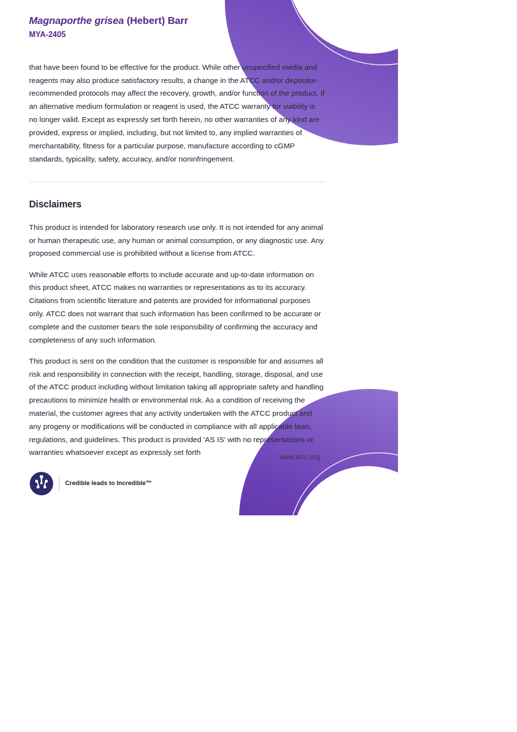Magnaporthe grisea (Hebert) Barr
MYA-2405
Product Sheet
that have been found to be effective for the product. While other unspecified media and reagents may also produce satisfactory results, a change in the ATCC and/or depositor-recommended protocols may affect the recovery, growth, and/or function of the product. If an alternative medium formulation or reagent is used, the ATCC warranty for viability is no longer valid. Except as expressly set forth herein, no other warranties of any kind are provided, express or implied, including, but not limited to, any implied warranties of merchantability, fitness for a particular purpose, manufacture according to cGMP standards, typicality, safety, accuracy, and/or noninfringement.
Disclaimers
This product is intended for laboratory research use only. It is not intended for any animal or human therapeutic use, any human or animal consumption, or any diagnostic use. Any proposed commercial use is prohibited without a license from ATCC.
While ATCC uses reasonable efforts to include accurate and up-to-date information on this product sheet, ATCC makes no warranties or representations as to its accuracy. Citations from scientific literature and patents are provided for informational purposes only. ATCC does not warrant that such information has been confirmed to be accurate or complete and the customer bears the sole responsibility of confirming the accuracy and completeness of any such information.
This product is sent on the condition that the customer is responsible for and assumes all risk and responsibility in connection with the receipt, handling, storage, disposal, and use of the ATCC product including without limitation taking all appropriate safety and handling precautions to minimize health or environmental risk. As a condition of receiving the material, the customer agrees that any activity undertaken with the ATCC product and any progeny or modifications will be conducted in compliance with all applicable laws, regulations, and guidelines. This product is provided 'AS IS' with no representations or warranties whatsoever except as expressly set forth
Credible leads to Incredible™
www.atcc.org
Page 4 of 5